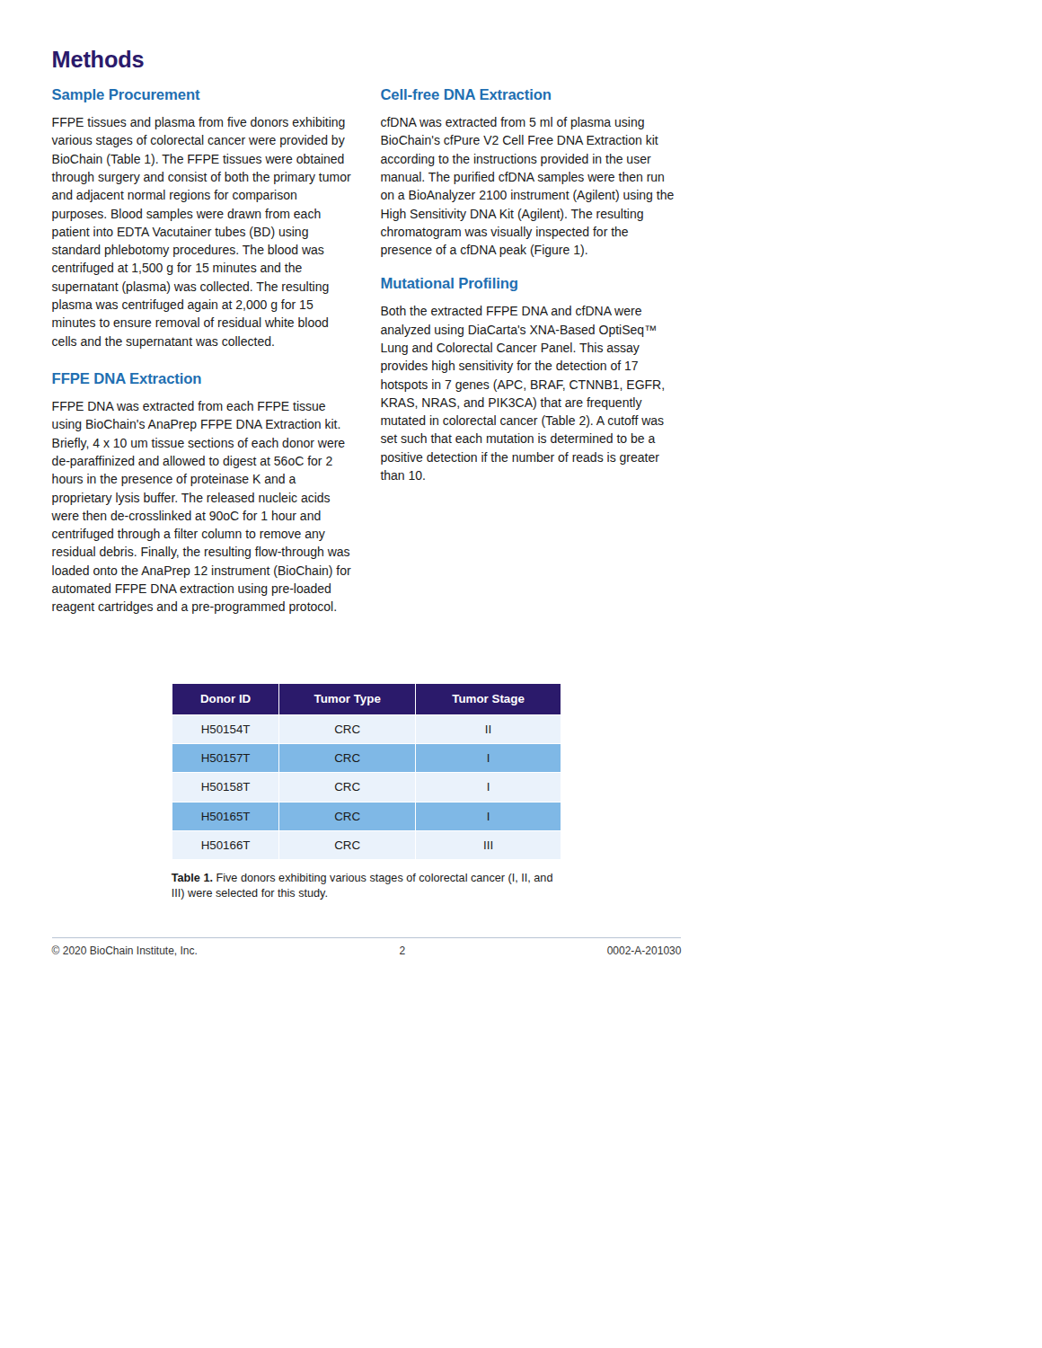Methods
Sample Procurement
FFPE tissues and plasma from five donors exhibiting various stages of colorectal cancer were provided by BioChain (Table 1). The FFPE tissues were obtained through surgery and consist of both the primary tumor and adjacent normal regions for comparison purposes. Blood samples were drawn from each patient into EDTA Vacutainer tubes (BD) using standard phlebotomy procedures. The blood was centrifuged at 1,500 g for 15 minutes and the supernatant (plasma) was collected. The resulting plasma was centrifuged again at 2,000 g for 15 minutes to ensure removal of residual white blood cells and the supernatant was collected.
FFPE DNA Extraction
FFPE DNA was extracted from each FFPE tissue using BioChain's AnaPrep FFPE DNA Extraction kit. Briefly, 4 x 10 um tissue sections of each donor were de-paraffinized and allowed to digest at 56oC for 2 hours in the presence of proteinase K and a proprietary lysis buffer. The released nucleic acids were then de-crosslinked at 90oC for 1 hour and centrifuged through a filter column to remove any residual debris. Finally, the resulting flow-through was loaded onto the AnaPrep 12 instrument (BioChain) for automated FFPE DNA extraction using pre-loaded reagent cartridges and a pre-programmed protocol.
Cell-free DNA Extraction
cfDNA was extracted from 5 ml of plasma using BioChain's cfPure V2 Cell Free DNA Extraction kit according to the instructions provided in the user manual. The purified cfDNA samples were then run on a BioAnalyzer 2100 instrument (Agilent) using the High Sensitivity DNA Kit (Agilent). The resulting chromatogram was visually inspected for the presence of a cfDNA peak (Figure 1).
Mutational Profiling
Both the extracted FFPE DNA and cfDNA were analyzed using DiaCarta's XNA-Based OptiSeq™ Lung and Colorectal Cancer Panel. This assay provides high sensitivity for the detection of 17 hotspots in 7 genes (APC, BRAF, CTNNB1, EGFR, KRAS, NRAS, and PIK3CA) that are frequently mutated in colorectal cancer (Table 2). A cutoff was set such that each mutation is determined to be a positive detection if the number of reads is greater than 10.
| Donor ID | Tumor Type | Tumor Stage |
| --- | --- | --- |
| H50154T | CRC | II |
| H50157T | CRC | I |
| H50158T | CRC | I |
| H50165T | CRC | I |
| H50166T | CRC | III |
Table 1. Five donors exhibiting various stages of colorectal cancer (I, II, and III) were selected for this study.
© 2020 BioChain Institute, Inc. 2 0002-A-201030